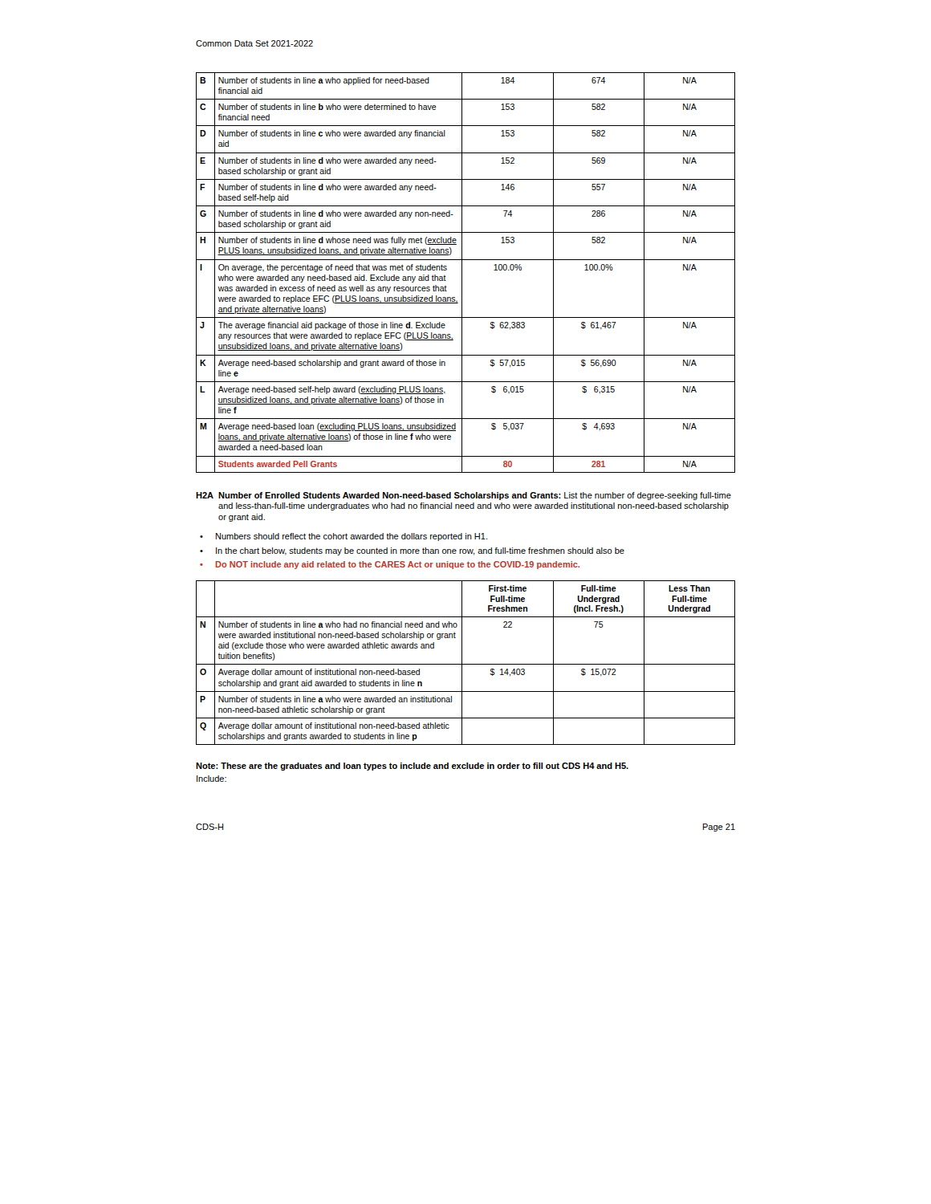Common Data Set 2021-2022
| B | Number of students in line a who applied for need-based financial aid | 184 | 674 | N/A |
| C | Number of students in line b who were determined to have financial need | 153 | 582 | N/A |
| D | Number of students in line c who were awarded any financial aid | 153 | 582 | N/A |
| E | Number of students in line d who were awarded any need-based scholarship or grant aid | 152 | 569 | N/A |
| F | Number of students in line d who were awarded any need-based self-help aid | 146 | 557 | N/A |
| G | Number of students in line d who were awarded any non-need-based scholarship or grant aid | 74 | 286 | N/A |
| H | Number of students in line d whose need was fully met ( exclude PLUS loans, unsubsidized loans, and private alternative loans ) | 153 | 582 | N/A |
| I | On average, the percentage of need that was met of students who were awarded any need-based aid. Exclude any aid that was awarded in excess of need as well as any resources that were awarded to replace EFC ( PLUS loans, unsubsidized loans, and private alternative loans ) | 100.0% | 100.0% | N/A |
| J | The average financial aid package of those in line d . Exclude any resources that were awarded to replace EFC ( PLUS loans, unsubsidized loans, and private alternative loans ) | $ 62,383 | $ 61,467 | N/A |
| K | Average need-based scholarship and grant award of those in line e | $ 57,015 | $ 56,690 | N/A |
| L | Average need-based self-help award ( excluding PLUS loans, unsubsidized loans, and private alternative loans ) of those in line f | $ 6,015 | $ 6,315 | N/A |
| M | Average need-based loan ( excluding PLUS loans, unsubsidized loans, and private alternative loans ) of those in line f who were awarded a need-based loan | $ 5,037 | $ 4,693 | N/A |
| | Students awarded Pell Grants | 80 | 281 | N/A |
H2A
Number of Enrolled Students Awarded Non-need-based Scholarships and Grants: List the number of degree-seeking full-time and less-than-full-time undergraduates who had no financial need and who were awarded institutional non-need-based scholarship or grant aid.
•Numbers should reflect the cohort awarded the dollars reported in H1.
•In the chart below, students may be counted in more than one row, and full-time freshmen should also be
•Do NOT include any aid related to the CARES Act or unique to the COVID-19 pandemic.
| | | First-time Full-time Freshmen | Full-time Undergrad (Incl. Fresh.) | Less Than Full-time Undergrad |
| --- | --- | --- | --- | --- |
| N | Number of students in line a who had no financial need and who were awarded institutional non-need-based scholarship or grant aid (exclude those who were awarded athletic awards and tuition benefits) | 22 | 75 | |
| O | Average dollar amount of institutional non-need-based scholarship and grant aid awarded to students in line n | $ 14,403 | $ 15,072 | |
| P | Number of students in line a who were awarded an institutional non-need-based athletic scholarship or grant | | | |
| Q | Average dollar amount of institutional non-need-based athletic scholarships and grants awarded to students in line p | | | |
Note: These are the graduates and loan types to include and exclude in order to fill out CDS H4 and H5.
Include:
CDS-H
Page 21